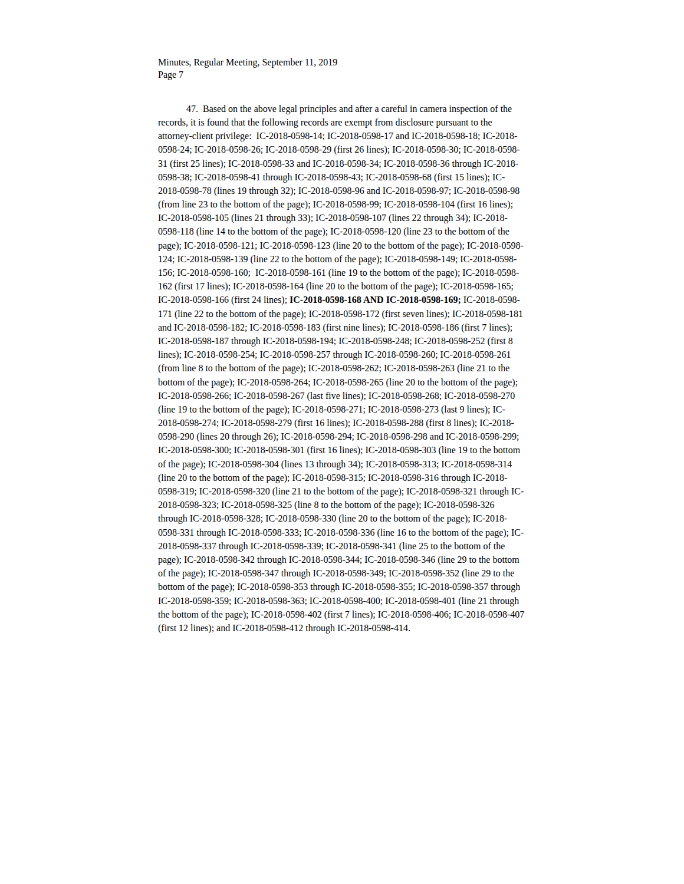Minutes, Regular Meeting, September 11, 2019
Page 7
47. Based on the above legal principles and after a careful in camera inspection of the records, it is found that the following records are exempt from disclosure pursuant to the attorney-client privilege: IC-2018-0598-14; IC-2018-0598-17 and IC-2018-0598-18; IC-2018-0598-24; IC-2018-0598-26; IC-2018-0598-29 (first 26 lines); IC-2018-0598-30; IC-2018-0598-31 (first 25 lines); IC-2018-0598-33 and IC-2018-0598-34; IC-2018-0598-36 through IC-2018-0598-38; IC-2018-0598-41 through IC-2018-0598-43; IC-2018-0598-68 (first 15 lines); IC-2018-0598-78 (lines 19 through 32); IC-2018-0598-96 and IC-2018-0598-97; IC-2018-0598-98 (from line 23 to the bottom of the page); IC-2018-0598-99; IC-2018-0598-104 (first 16 lines); IC-2018-0598-105 (lines 21 through 33); IC-2018-0598-107 (lines 22 through 34); IC-2018-0598-118 (line 14 to the bottom of the page); IC-2018-0598-120 (line 23 to the bottom of the page); IC-2018-0598-121; IC-2018-0598-123 (line 20 to the bottom of the page); IC-2018-0598-124; IC-2018-0598-139 (line 22 to the bottom of the page); IC-2018-0598-149; IC-2018-0598-156; IC-2018-0598-160; IC-2018-0598-161 (line 19 to the bottom of the page); IC-2018-0598-162 (first 17 lines); IC-2018-0598-164 (line 20 to the bottom of the page); IC-2018-0598-165; IC-2018-0598-166 (first 24 lines); IC-2018-0598-168 AND IC-2018-0598-169; IC-2018-0598-171 (line 22 to the bottom of the page); IC-2018-0598-172 (first seven lines); IC-2018-0598-181 and IC-2018-0598-182; IC-2018-0598-183 (first nine lines); IC-2018-0598-186 (first 7 lines); IC-2018-0598-187 through IC-2018-0598-194; IC-2018-0598-248; IC-2018-0598-252 (first 8 lines); IC-2018-0598-254; IC-2018-0598-257 through IC-2018-0598-260; IC-2018-0598-261 (from line 8 to the bottom of the page); IC-2018-0598-262; IC-2018-0598-263 (line 21 to the bottom of the page); IC-2018-0598-264; IC-2018-0598-265 (line 20 to the bottom of the page); IC-2018-0598-266; IC-2018-0598-267 (last five lines); IC-2018-0598-268; IC-2018-0598-270 (line 19 to the bottom of the page); IC-2018-0598-271; IC-2018-0598-273 (last 9 lines); IC-2018-0598-274; IC-2018-0598-279 (first 16 lines); IC-2018-0598-288 (first 8 lines); IC-2018-0598-290 (lines 20 through 26); IC-2018-0598-294; IC-2018-0598-298 and IC-2018-0598-299; IC-2018-0598-300; IC-2018-0598-301 (first 16 lines); IC-2018-0598-303 (line 19 to the bottom of the page); IC-2018-0598-304 (lines 13 through 34); IC-2018-0598-313; IC-2018-0598-314 (line 20 to the bottom of the page); IC-2018-0598-315; IC-2018-0598-316 through IC-2018-0598-319; IC-2018-0598-320 (line 21 to the bottom of the page); IC-2018-0598-321 through IC-2018-0598-323; IC-2018-0598-325 (line 8 to the bottom of the page); IC-2018-0598-326 through IC-2018-0598-328; IC-2018-0598-330 (line 20 to the bottom of the page); IC-2018-0598-331 through IC-2018-0598-333; IC-2018-0598-336 (line 16 to the bottom of the page); IC-2018-0598-337 through IC-2018-0598-339; IC-2018-0598-341 (line 25 to the bottom of the page); IC-2018-0598-342 through IC-2018-0598-344; IC-2018-0598-346 (line 29 to the bottom of the page); IC-2018-0598-347 through IC-2018-0598-349; IC-2018-0598-352 (line 29 to the bottom of the page); IC-2018-0598-353 through IC-2018-0598-355; IC-2018-0598-357 through IC-2018-0598-359; IC-2018-0598-363; IC-2018-0598-400; IC-2018-0598-401 (line 21 through the bottom of the page); IC-2018-0598-402 (first 7 lines); IC-2018-0598-406; IC-2018-0598-407 (first 12 lines); and IC-2018-0598-412 through IC-2018-0598-414.